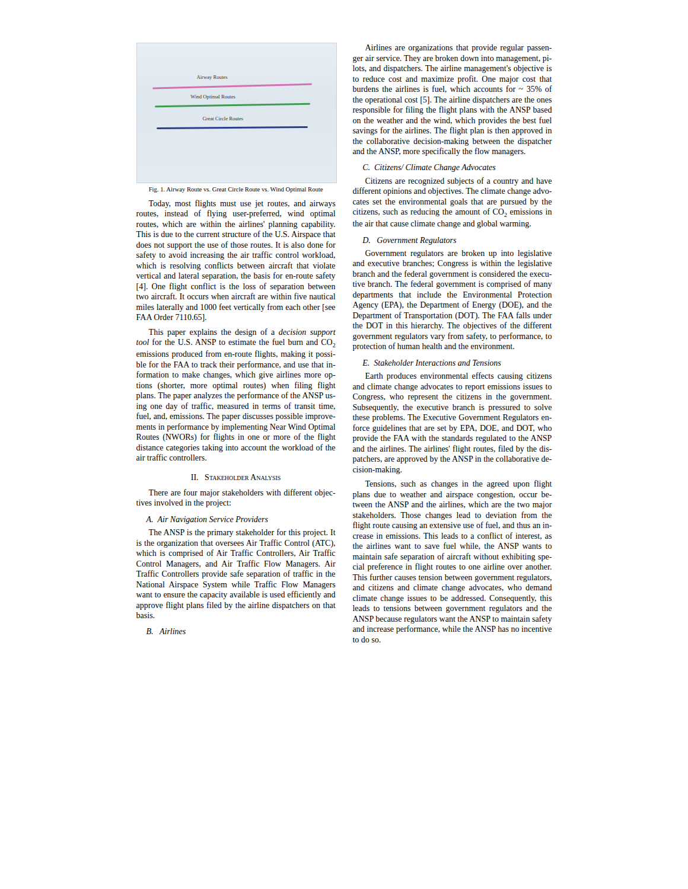Airway Routes Wind Optimal Routes Great Circle Routes
Fig. 1. Airway Route vs. Great Circle Route vs. Wind Optimal Route
Today, most flights must use jet routes, and airways routes, instead of flying user-preferred, wind optimal routes, which are within the airlines' planning capability. This is due to the current structure of the U.S. Airspace that does not support the use of those routes. It is also done for safety to avoid increasing the air traffic control workload, which is resolving conflicts between aircraft that violate vertical and lateral separation, the basis for en-route safety [4]. One flight conflict is the loss of separation between two aircraft. It occurs when aircraft are within five nautical miles laterally and 1000 feet vertically from each other [see FAA Order 7110.65].
This paper explains the design of a decision support tool for the U.S. ANSP to estimate the fuel burn and CO2 emissions produced from en-route flights, making it possible for the FAA to track their performance, and use that information to make changes, which give airlines more options (shorter, more optimal routes) when filing flight plans. The paper analyzes the performance of the ANSP using one day of traffic, measured in terms of transit time, fuel, and, emissions. The paper discusses possible improvements in performance by implementing Near Wind Optimal Routes (NWORs) for flights in one or more of the flight distance categories taking into account the workload of the air traffic controllers.
II. Stakeholder Analysis
There are four major stakeholders with different objectives involved in the project:
A. Air Navigation Service Providers
The ANSP is the primary stakeholder for this project. It is the organization that oversees Air Traffic Control (ATC), which is comprised of Air Traffic Controllers, Air Traffic Control Managers, and Air Traffic Flow Managers. Air Traffic Controllers provide safe separation of traffic in the National Airspace System while Traffic Flow Managers want to ensure the capacity available is used efficiently and approve flight plans filed by the airline dispatchers on that basis.
B. Airlines
Airlines are organizations that provide regular passenger air service. They are broken down into management, pilots, and dispatchers. The airline management's objective is to reduce cost and maximize profit. One major cost that burdens the airlines is fuel, which accounts for ~ 35% of the operational cost [5]. The airline dispatchers are the ones responsible for filing the flight plans with the ANSP based on the weather and the wind, which provides the best fuel savings for the airlines. The flight plan is then approved in the collaborative decision-making between the dispatcher and the ANSP, more specifically the flow managers.
C. Citizens/ Climate Change Advocates
Citizens are recognized subjects of a country and have different opinions and objectives. The climate change advocates set the environmental goals that are pursued by the citizens, such as reducing the amount of CO2 emissions in the air that cause climate change and global warming.
D. Government Regulators
Government regulators are broken up into legislative and executive branches; Congress is within the legislative branch and the federal government is considered the executive branch. The federal government is comprised of many departments that include the Environmental Protection Agency (EPA), the Department of Energy (DOE), and the Department of Transportation (DOT). The FAA falls under the DOT in this hierarchy. The objectives of the different government regulators vary from safety, to performance, to protection of human health and the environment.
E. Stakeholder Interactions and Tensions
Earth produces environmental effects causing citizens and climate change advocates to report emissions issues to Congress, who represent the citizens in the government. Subsequently, the executive branch is pressured to solve these problems. The Executive Government Regulators enforce guidelines that are set by EPA, DOE, and DOT, who provide the FAA with the standards regulated to the ANSP and the airlines. The airlines' flight routes, filed by the dispatchers, are approved by the ANSP in the collaborative decision-making.
Tensions, such as changes in the agreed upon flight plans due to weather and airspace congestion, occur between the ANSP and the airlines, which are the two major stakeholders. Those changes lead to deviation from the flight route causing an extensive use of fuel, and thus an increase in emissions. This leads to a conflict of interest, as the airlines want to save fuel while, the ANSP wants to maintain safe separation of aircraft without exhibiting special preference in flight routes to one airline over another. This further causes tension between government regulators, and citizens and climate change advocates, who demand climate change issues to be addressed. Consequently, this leads to tensions between government regulators and the ANSP because regulators want the ANSP to maintain safety and increase performance, while the ANSP has no incentive to do so.